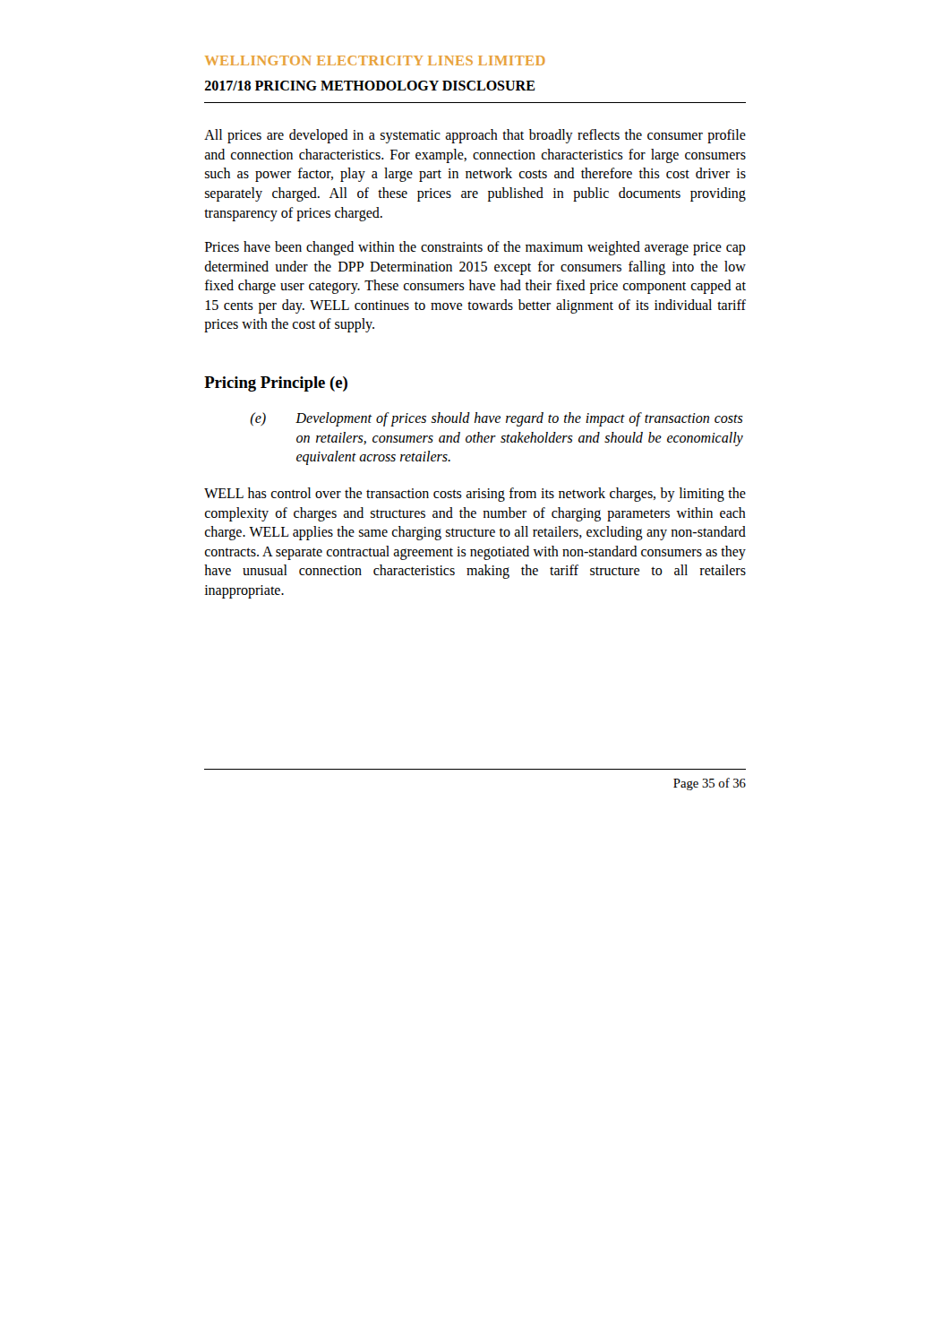WELLINGTON ELECTRICITY LINES LIMITED
2017/18 PRICING METHODOLOGY DISCLOSURE
All prices are developed in a systematic approach that broadly reflects the consumer profile and connection characteristics. For example, connection characteristics for large consumers such as power factor, play a large part in network costs and therefore this cost driver is separately charged. All of these prices are published in public documents providing transparency of prices charged.
Prices have been changed within the constraints of the maximum weighted average price cap determined under the DPP Determination 2015 except for consumers falling into the low fixed charge user category. These consumers have had their fixed price component capped at 15 cents per day. WELL continues to move towards better alignment of its individual tariff prices with the cost of supply.
Pricing Principle (e)
(e)
Development of prices should have regard to the impact of transaction costs on retailers, consumers and other stakeholders and should be economically equivalent across retailers.
WELL has control over the transaction costs arising from its network charges, by limiting the complexity of charges and structures and the number of charging parameters within each charge. WELL applies the same charging structure to all retailers, excluding any non-standard contracts. A separate contractual agreement is negotiated with non-standard consumers as they have unusual connection characteristics making the tariff structure to all retailers inappropriate.
Page 35 of 36